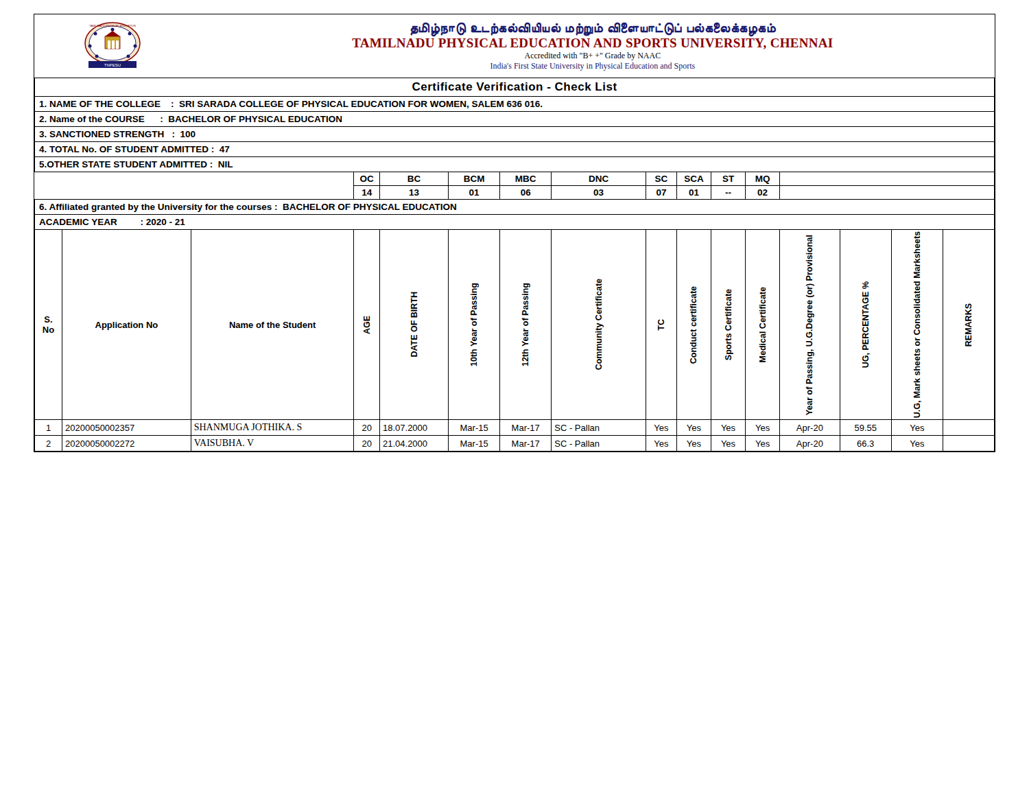| TNPESU TAMILNADU PHYSICAL EDUCATION | தமிழ்நாடு உடற்கல்வியியல் மற்றும் விளையாட்டுப் பல்கலைக்கழகம் TAMILNADU PHYSICAL EDUCATION AND SPORTS UNIVERSITY, CHENNAI Accredited with "B+ +" Grade by NAAC India's First State University in Physical Education and Sports |
| Certificate Verification - Check List |
| 1. NAME OF THE COLLEGE : SRI SARADA COLLEGE OF PHYSICAL EDUCATION FOR WOMEN, SALEM 636 016. |
| 2. Name of the COURSE : BACHELOR OF PHYSICAL EDUCATION |
| 3. SANCTIONED STRENGTH : 100 |
| 4. TOTAL No. OF STUDENT ADMITTED : 47 |
| 5.OTHER STATE STUDENT ADMITTED : NIL |
| | | | OC | BC | BCM | MBC | DNC | SC | SCA | ST | MQ | |
| | | | 14 | 13 | 01 | 06 | 03 | 07 | 01 | -- | 02 | |
| 6. Affiliated granted by the University for the courses : BACHELOR OF PHYSICAL EDUCATION |
| ACADEMIC YEAR : 2020 - 21 |
| S. No | Application No | Name of the Student | AGE | DATE OF BIRTH | 10th Year of Passing | 12th Year of Passing | Community Certificate | TC | Conduct certificate | Sports Certificate | Medical Certificate | Year of Passing, U.G.Degree (or) Provisional | UG, PERCENTAGE % | U.G, Mark sheets or Consolidated Marksheets | REMARKS |
| 1 | 20200050002357 | SHANMUGA JOTHIKA. S | 20 | 18.07.2000 | Mar-15 | Mar-17 | SC - Pallan | Yes | Yes | Yes | Yes | Apr-20 | 59.55 | Yes | |
| 2 | 20200050002272 | VAISUBHA. V | 20 | 21.04.2000 | Mar-15 | Mar-17 | SC - Pallan | Yes | Yes | Yes | Yes | Apr-20 | 66.3 | Yes | |